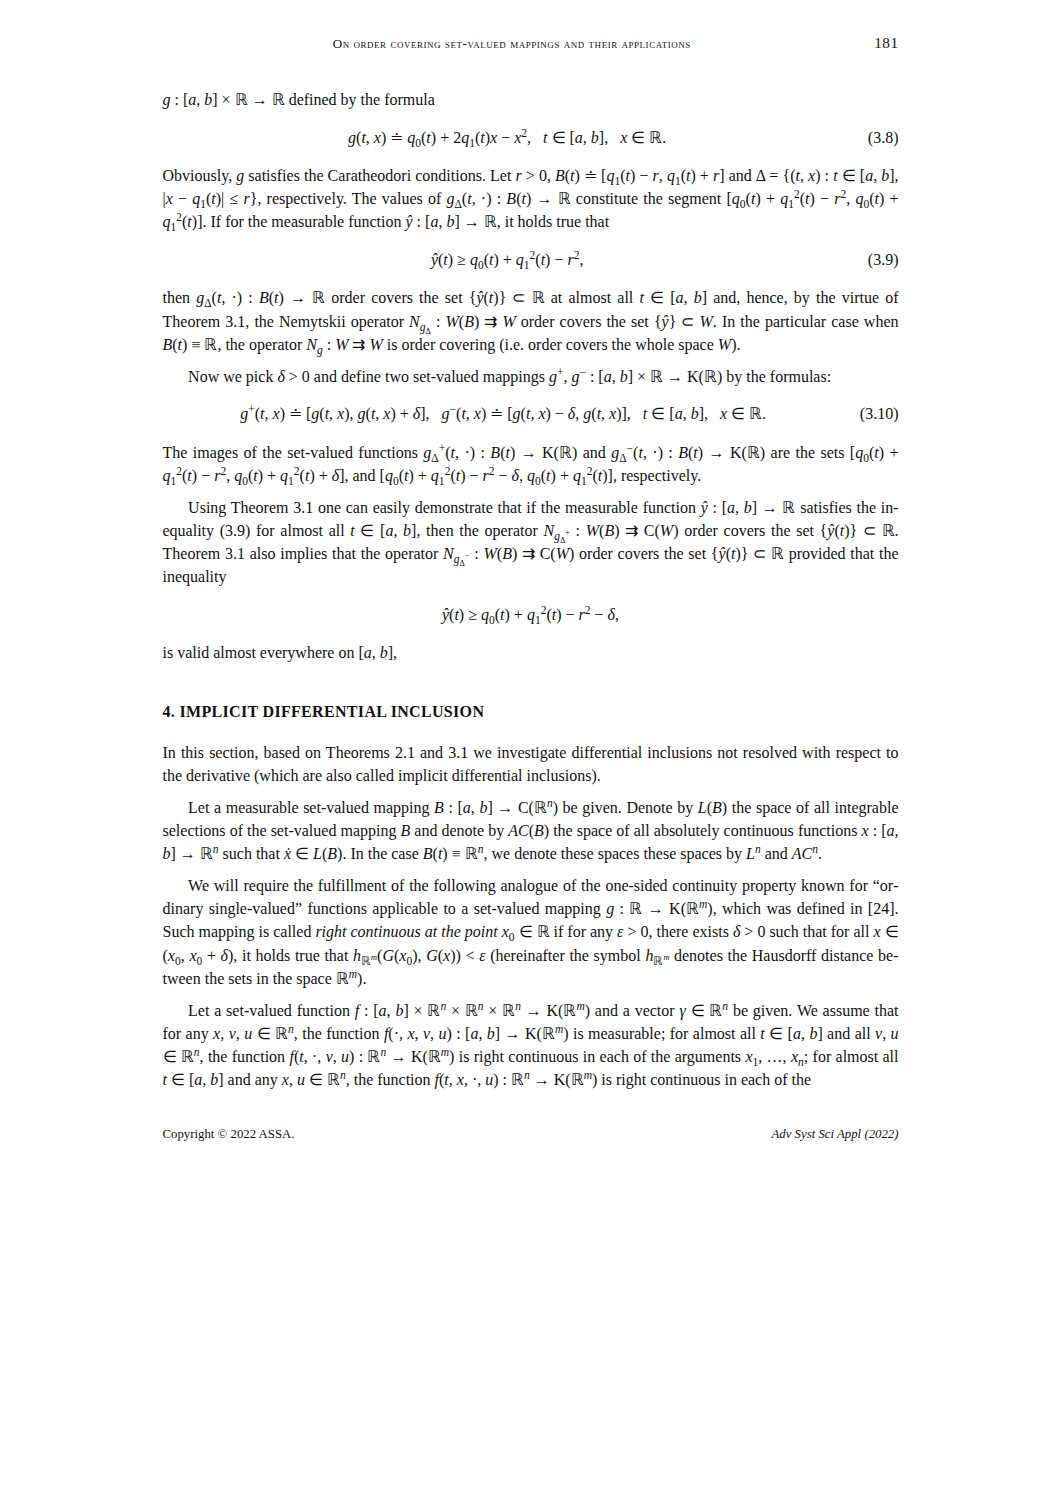On order covering set-valued mappings and their applications 181
g : [a, b] × ℝ → ℝ defined by the formula
g(t, x) ≐ q0(t) + 2q1(t)x − x2, t ∈ [a, b], x ∈ ℝ.
(3.8)
Obviously, g satisfies the Caratheodori conditions. Let r > 0, B(t) ≐ [q1(t) − r, q1(t) + r] and Δ = {(t, x) : t ∈ [a, b], |x − q1(t)| ≤ r}, respectively. The values of gΔ(t, ·) : B(t) → ℝ constitute the segment [q0(t) + q12(t) − r2, q0(t) + q12(t)]. If for the measurable function ŷ : [a, b] → ℝ, it holds true that
ŷ(t) ≥ q0(t) + q12(t) − r2,
(3.9)
then gΔ(t, ·) : B(t) → ℝ order covers the set {ŷ(t)} ⊂ ℝ at almost all t ∈ [a, b] and, hence, by the virtue of Theorem 3.1, the Nemytskii operator NgΔ : W(B) ⇉ W order covers the set {ŷ} ⊂ W. In the particular case when B(t) ≡ ℝ, the operator Ng : W ⇉ W is order covering (i.e. order covers the whole space W).
Now we pick δ > 0 and define two set-valued mappings g+, g− : [a, b] × ℝ → K(ℝ) by the formulas:
g+(t, x) ≐ [g(t, x), g(t, x) + δ], g−(t, x) ≐ [g(t, x) − δ, g(t, x)], t ∈ [a, b], x ∈ ℝ.
(3.10)
The images of the set-valued functions gΔ+(t, ·) : B(t) → K(ℝ) and gΔ−(t, ·) : B(t) → K(ℝ) are the sets [q0(t) + q12(t) − r2, q0(t) + q12(t) + δ], and [q0(t) + q12(t) − r2 − δ, q0(t) + q12(t)], respectively.
Using Theorem 3.1 one can easily demonstrate that if the measurable function ŷ : [a, b] → ℝ satisfies the inequality (3.9) for almost all t ∈ [a, b], then the operator NgΔ+ : W(B) ⇉ C(W) order covers the set {ŷ(t)} ⊂ ℝ. Theorem 3.1 also implies that the operator NgΔ− : W(B) ⇉ C(W) order covers the set {ŷ(t)} ⊂ ℝ provided that the inequality
ŷ(t) ≥ q0(t) + q12(t) − r2 − δ,
is valid almost everywhere on [a, b],
4. Implicit differential inclusion
In this section, based on Theorems 2.1 and 3.1 we investigate differential inclusions not resolved with respect to the derivative (which are also called implicit differential inclusions).
Let a measurable set-valued mapping B : [a, b] → C(ℝn) be given. Denote by L(B) the space of all integrable selections of the set-valued mapping B and denote by AC(B) the space of all absolutely continuous functions x : [a, b] → ℝn such that ẋ ∈ L(B). In the case B(t) ≡ ℝn, we denote these spaces these spaces by Ln and ACn.
We will require the fulfillment of the following analogue of the one-sided continuity property known for “ordinary single-valued” functions applicable to a set-valued mapping g : ℝ → K(ℝm), which was defined in [24]. Such mapping is called right continuous at the point x0 ∈ ℝ if for any ε > 0, there exists δ > 0 such that for all x ∈ (x0, x0 + δ), it holds true that hℝm(G(x0), G(x)) < ε (hereinafter the symbol hℝm denotes the Hausdorff distance between the sets in the space ℝm).
Let a set-valued function f : [a, b] × ℝn × ℝn × ℝn → K(ℝm) and a vector γ ∈ ℝn be given. We assume that for any x, v, u ∈ ℝn, the function f(·, x, v, u) : [a, b] → K(ℝm) is measurable; for almost all t ∈ [a, b] and all v, u ∈ ℝn, the function f(t, ·, v, u) : ℝn → K(ℝm) is right continuous in each of the arguments x1, …, xn; for almost all t ∈ [a, b] and any x, u ∈ ℝn, the function f(t, x, ·, u) : ℝn → K(ℝm) is right continuous in each of the
Copyright © 2022 ASSA. Adv Syst Sci Appl (2022)